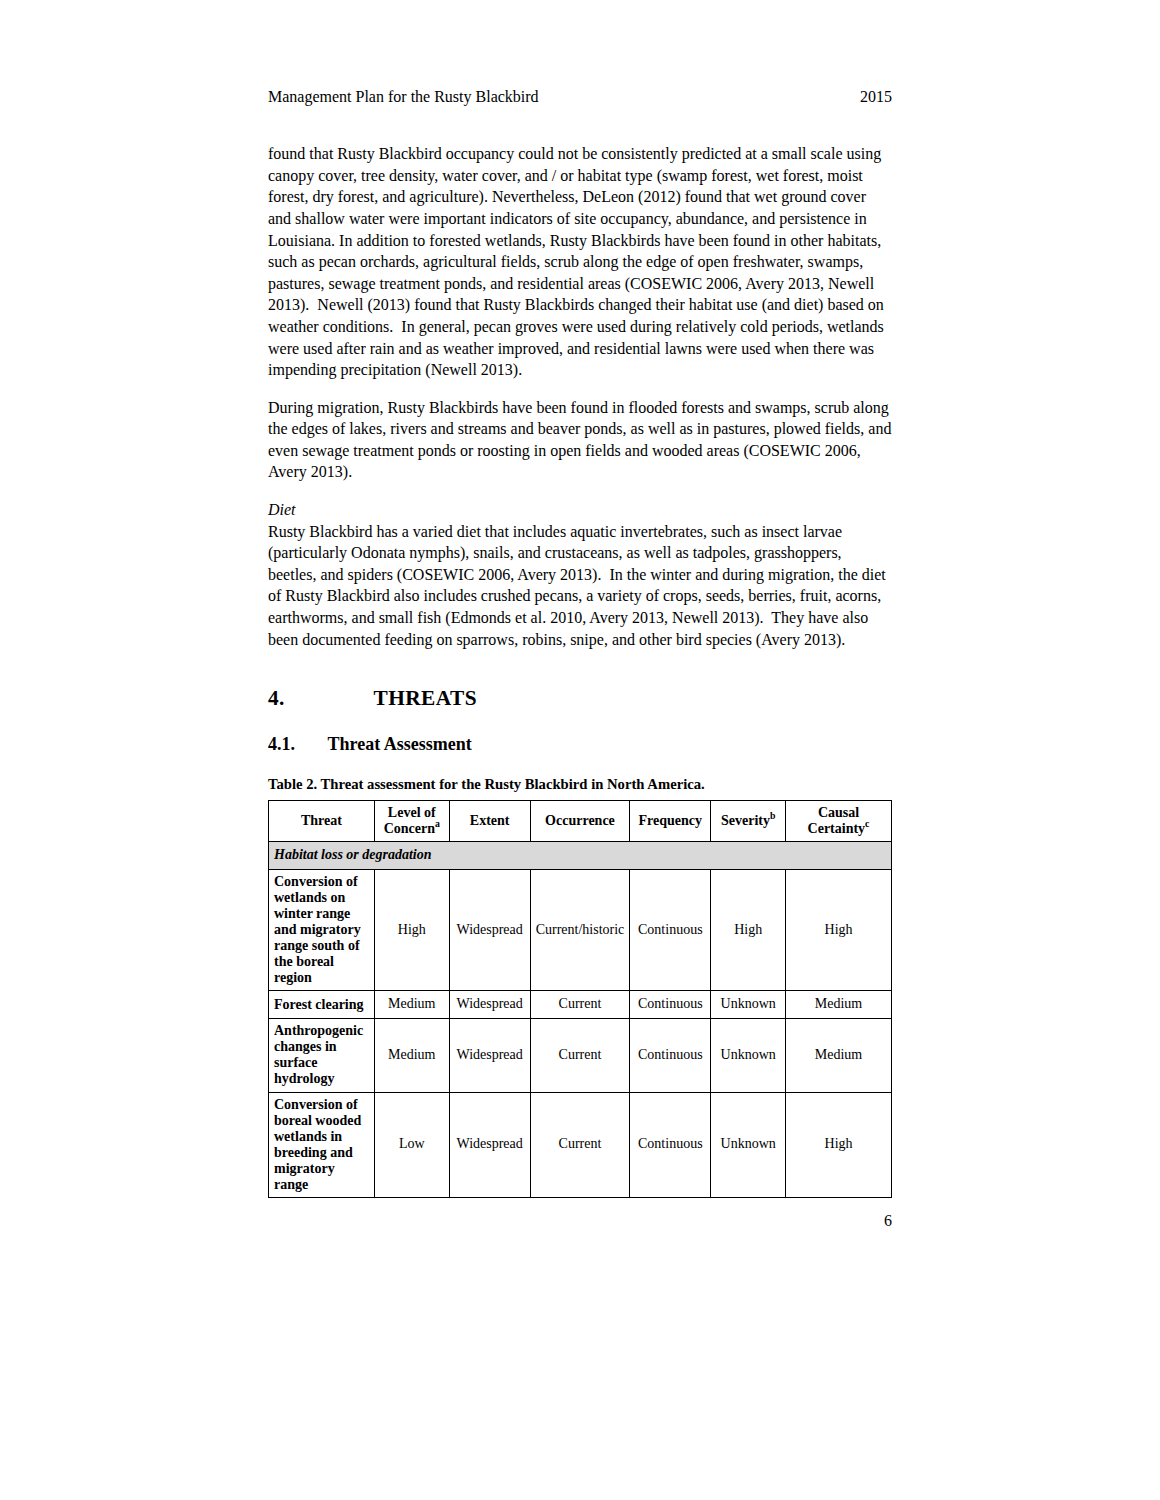Management Plan for the Rusty Blackbird 2015
found that Rusty Blackbird occupancy could not be consistently predicted at a small scale using canopy cover, tree density, water cover, and / or habitat type (swamp forest, wet forest, moist forest, dry forest, and agriculture). Nevertheless, DeLeon (2012) found that wet ground cover and shallow water were important indicators of site occupancy, abundance, and persistence in Louisiana. In addition to forested wetlands, Rusty Blackbirds have been found in other habitats, such as pecan orchards, agricultural fields, scrub along the edge of open freshwater, swamps, pastures, sewage treatment ponds, and residential areas (COSEWIC 2006, Avery 2013, Newell 2013). Newell (2013) found that Rusty Blackbirds changed their habitat use (and diet) based on weather conditions. In general, pecan groves were used during relatively cold periods, wetlands were used after rain and as weather improved, and residential lawns were used when there was impending precipitation (Newell 2013).
During migration, Rusty Blackbirds have been found in flooded forests and swamps, scrub along the edges of lakes, rivers and streams and beaver ponds, as well as in pastures, plowed fields, and even sewage treatment ponds or roosting in open fields and wooded areas (COSEWIC 2006, Avery 2013).
Diet
Rusty Blackbird has a varied diet that includes aquatic invertebrates, such as insect larvae (particularly Odonata nymphs), snails, and crustaceans, as well as tadpoles, grasshoppers, beetles, and spiders (COSEWIC 2006, Avery 2013). In the winter and during migration, the diet of Rusty Blackbird also includes crushed pecans, a variety of crops, seeds, berries, fruit, acorns, earthworms, and small fish (Edmonds et al. 2010, Avery 2013, Newell 2013). They have also been documented feeding on sparrows, robins, snipe, and other bird species (Avery 2013).
4. THREATS
4.1. Threat Assessment
Table 2. Threat assessment for the Rusty Blackbird in North America.
| Threat | Level of Concern a | Extent | Occurrence | Frequency | Severity b | Causal Certainty c |
| --- | --- | --- | --- | --- | --- | --- |
| Habitat loss or degradation |
| Conversion of wetlands on winter range and migratory range south of the boreal region | High | Widespread | Current/historic | Continuous | High | High |
| Forest clearing | Medium | Widespread | Current | Continuous | Unknown | Medium |
| Anthropogenic changes in surface hydrology | Medium | Widespread | Current | Continuous | Unknown | Medium |
| Conversion of boreal wooded wetlands in breeding and migratory range | Low | Widespread | Current | Continuous | Unknown | High |
6